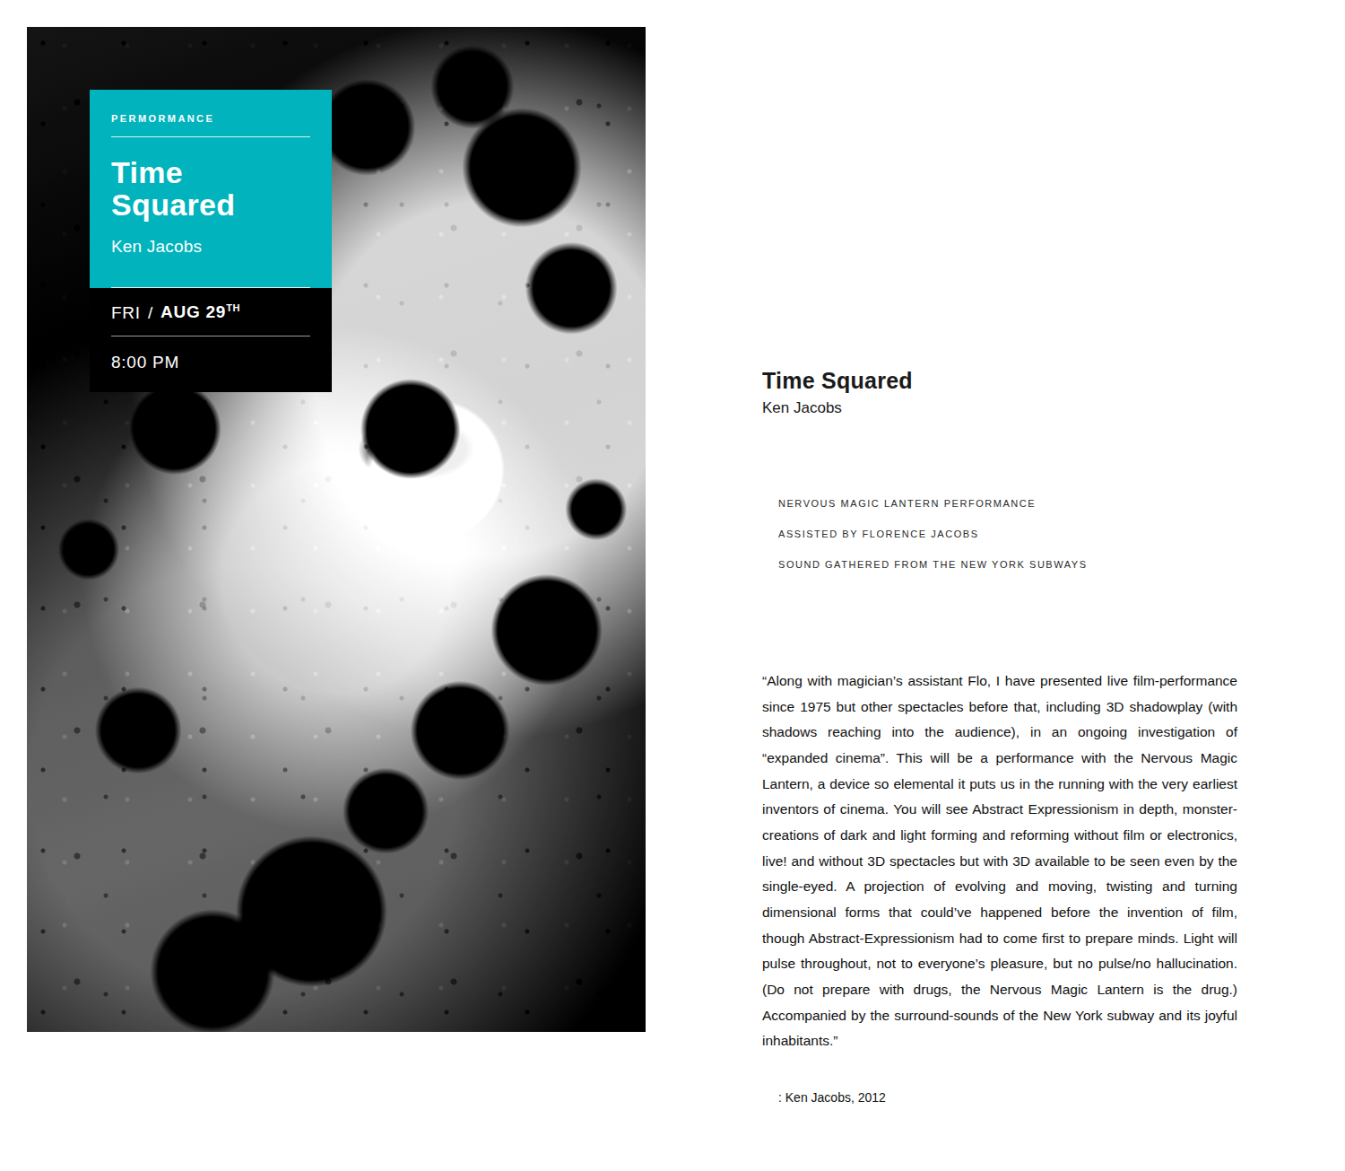Permormance
Time
Squared
Ken Jacobs
FRI / AUG 29TH
8:00 PM
Time Squared
Ken Jacobs
Nervous Magic Lantern Performance
Assisted by Florence Jacobs
Sound gathered from the New York subways
“Along with magician’s assistant Flo, I have presented live film-performance since 1975 but other spectacles before that, including 3D shadowplay (with shadows reaching into the audience), in an ongoing investigation of “expanded cinema”. This will be a performance with the Nervous Magic Lantern, a device so elemental it puts us in the running with the very earliest inventors of cinema. You will see Abstract Expressionism in depth, monster-creations of dark and light forming and reforming without film or electronics, live! and without 3D spectacles but with 3D available to be seen even by the single-eyed. A projection of evolving and moving, twisting and turning dimensional forms that could’ve happened before the invention of film, though Abstract-Expressionism had to come first to prepare minds. Light will pulse throughout, not to everyone’s pleasure, but no pulse/no hallucination. (Do not prepare with drugs, the Nervous Magic Lantern is the drug.) Accompanied by the surround-sounds of the New York subway and its joyful inhabitants.”
: Ken Jacobs, 2012